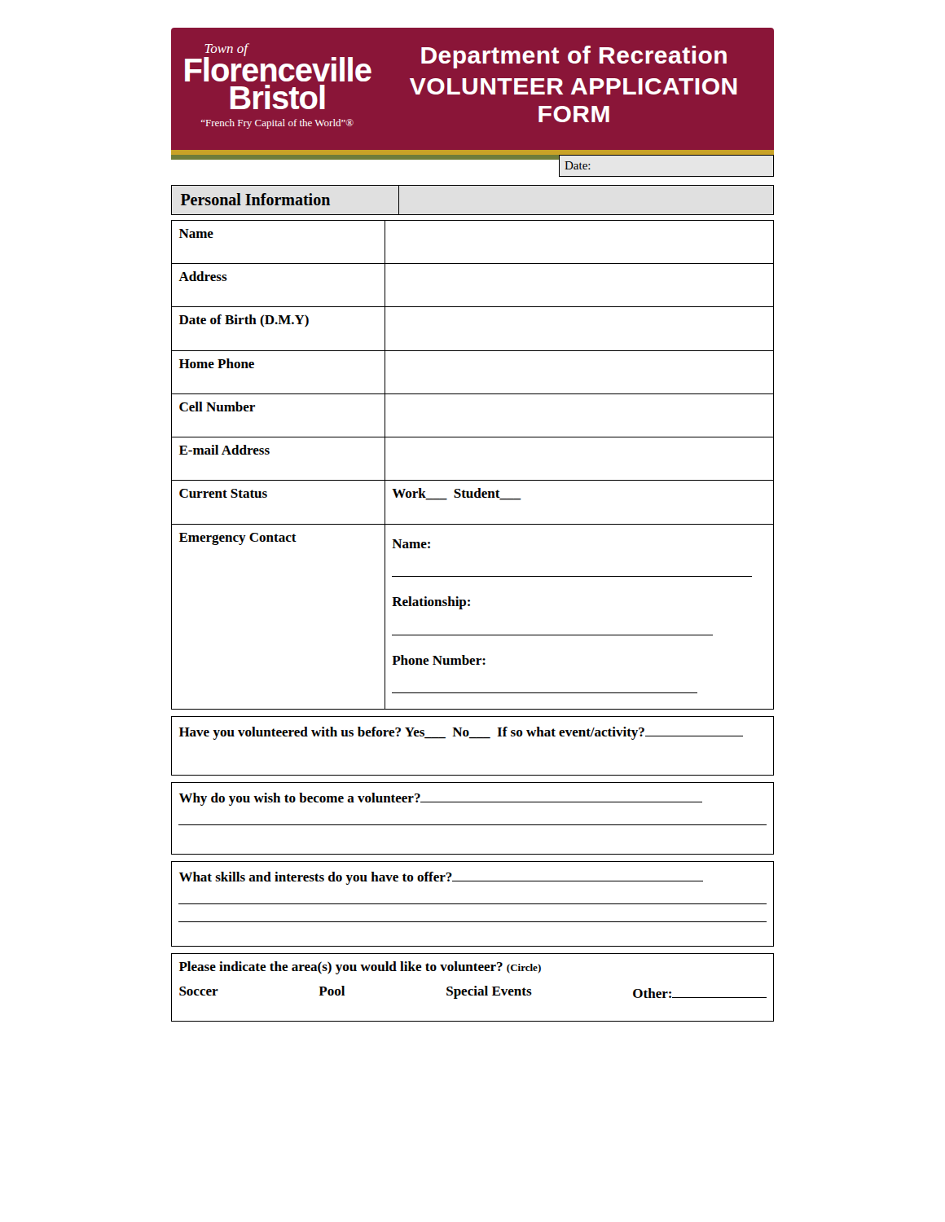Town of Florenceville Bristol “French Fry Capital of the World”®
Department of Recreation
VOLUNTEER APPLICATION FORM
Date:
Personal Information
| Name | |
| Address | |
| Date of Birth (D.M.Y) | |
| Home Phone | |
| Cell Number | |
| E-mail Address | |
| Current Status | Work___ Student___ |
| Emergency Contact | Name: Relationship: Phone Number: |
Have you volunteered with us before? Yes___ No___ If so what event/activity?
Why do you wish to become a volunteer?
What skills and interests do you have to offer?
Please indicate the area(s) you would like to volunteer? (Circle)
Soccer Pool Special Events Other: